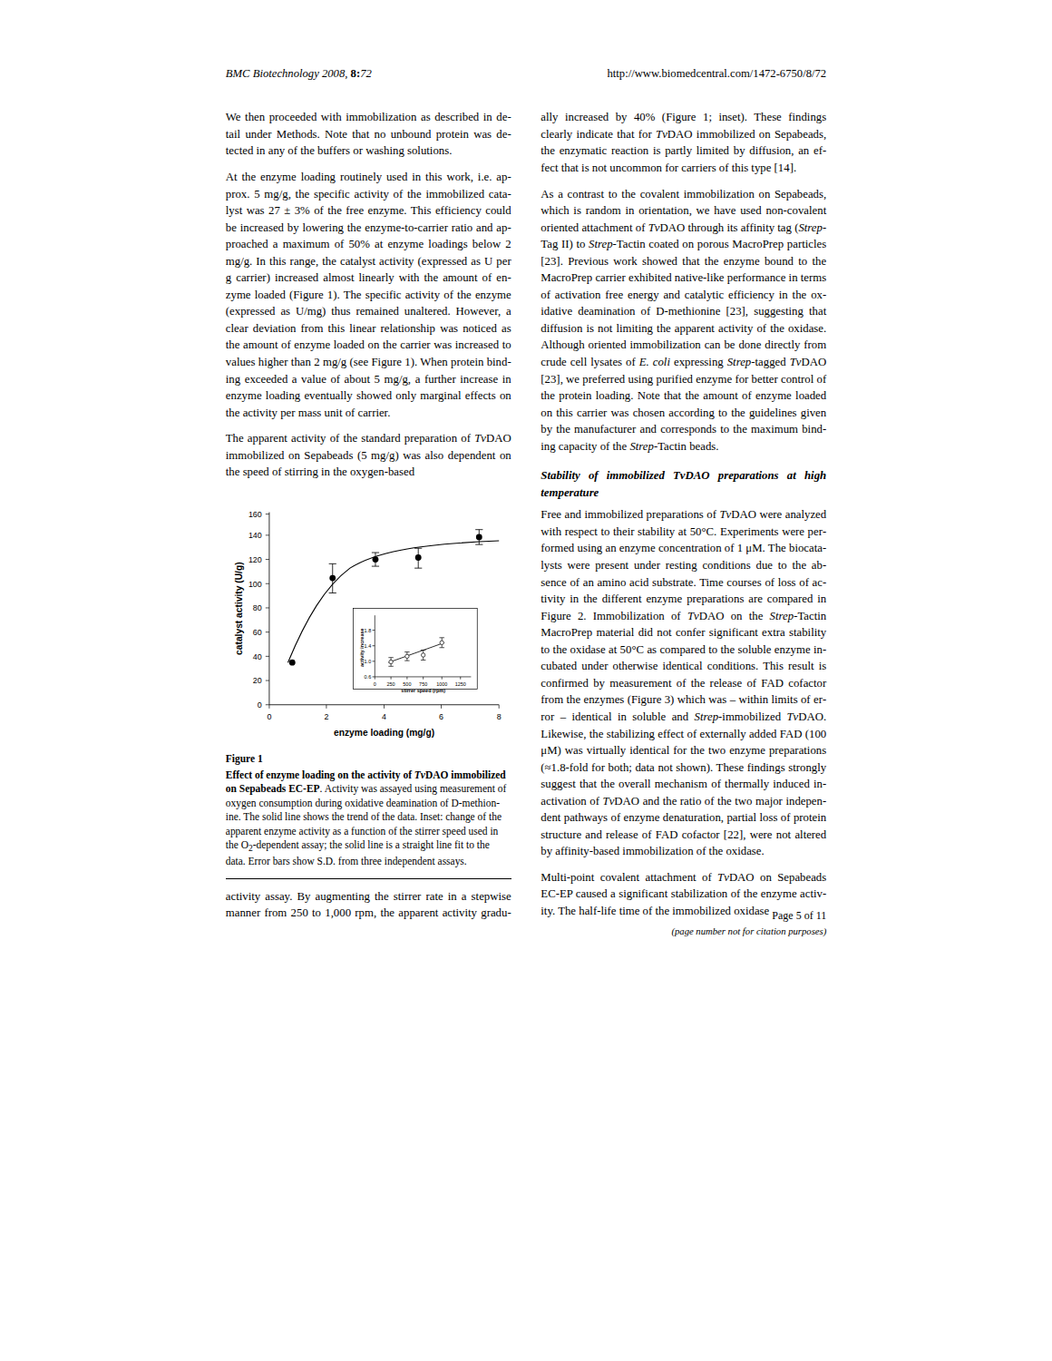BMC Biotechnology 2008, 8: 72
http://www.biomedcentral.com/1472-6750/8/72
We then proceeded with immobilization as described in detail under Methods. Note that no unbound protein was detected in any of the buffers or washing solutions.
At the enzyme loading routinely used in this work, i.e. approx. 5 mg/g, the specific activity of the immobilized catalyst was 27 ± 3% of the free enzyme. This efficiency could be increased by lowering the enzyme-to-carrier ratio and approached a maximum of 50% at enzyme loadings below 2 mg/g. In this range, the catalyst activity (expressed as U per g carrier) increased almost linearly with the amount of enzyme loaded (Figure 1). The specific activity of the enzyme (expressed as U/mg) thus remained unaltered. However, a clear deviation from this linear relationship was noticed as the amount of enzyme loaded on the carrier was increased to values higher than 2 mg/g (see Figure 1). When protein binding exceeded a value of about 5 mg/g, a further increase in enzyme loading eventually showed only marginal effects on the activity per mass unit of carrier.
The apparent activity of the standard preparation of Tv DAO immobilized on Sepabeads (5 mg/g) was also dependent on the speed of stirring in the oxygen-based
0 20 40 60 80 100 120 140 160 0 2 4 6 8 enzyme loading (mg/g) catalyst activity (U/g) 0.6 1.0 1.4 1.8 0 250 500 750 1000 1250 stirrer speed (rpm) activity increase
Figure 1 Effect of enzyme loading on the activity of Tv DAO immobilized on Sepabeads EC-EP. Activity was assayed using measurement of oxygen consumption during oxidative deamination of D-methionine. The solid line shows the trend of the data. Inset: change of the apparent enzyme activity as a function of the stirrer speed used in the O2-dependent assay; the solid line is a straight line fit to the data. Error bars show S.D. from three independent assays.
activity assay. By augmenting the stirrer rate in a stepwise manner from 250 to 1,000 rpm, the apparent activity gradually increased by 40% (Figure 1; inset). These findings clearly indicate that for Tv DAO immobilized on Sepabeads, the enzymatic reaction is partly limited by diffusion, an effect that is not uncommon for carriers of this type [14].
As a contrast to the covalent immobilization on Sepabeads, which is random in orientation, we have used non-covalent oriented attachment of Tv DAO through its affinity tag (Strep-Tag II) to Strep-Tactin coated on porous MacroPrep particles [23]. Previous work showed that the enzyme bound to the MacroPrep carrier exhibited native-like performance in terms of activation free energy and catalytic efficiency in the oxidative deamination of D-methionine [23], suggesting that diffusion is not limiting the apparent activity of the oxidase. Although oriented immobilization can be done directly from crude cell lysates of E. coli expressing Strep-tagged Tv DAO [23], we preferred using purified enzyme for better control of the protein loading. Note that the amount of enzyme loaded on this carrier was chosen according to the guidelines given by the manufacturer and corresponds to the maximum binding capacity of the Strep-Tactin beads.
Stability of immobilized TvDAO preparations at high temperature
Free and immobilized preparations of Tv DAO were analyzed with respect to their stability at 50°C. Experiments were performed using an enzyme concentration of 1 μM. The biocatalysts were present under resting conditions due to the absence of an amino acid substrate. Time courses of loss of activity in the different enzyme preparations are compared in Figure 2. Immobilization of Tv DAO on the Strep-Tactin MacroPrep material did not confer significant extra stability to the oxidase at 50°C as compared to the soluble enzyme incubated under otherwise identical conditions. This result is confirmed by measurement of the release of FAD cofactor from the enzymes (Figure 3) which was – within limits of error – identical in soluble and Strep-immobilized Tv DAO. Likewise, the stabilizing effect of externally added FAD (100 μM) was virtually identical for the two enzyme preparations (≈1.8-fold for both; data not shown). These findings strongly suggest that the overall mechanism of thermally induced inactivation of Tv DAO and the ratio of the two major independent pathways of enzyme denaturation, partial loss of protein structure and release of FAD cofactor [22], were not altered by affinity-based immobilization of the oxidase.
Multi-point covalent attachment of Tv DAO on Sepabeads EC-EP caused a significant stabilization of the enzyme activity. The half-life time of the immobilized oxidase
Page 5 of 11
(page number not for citation purposes)